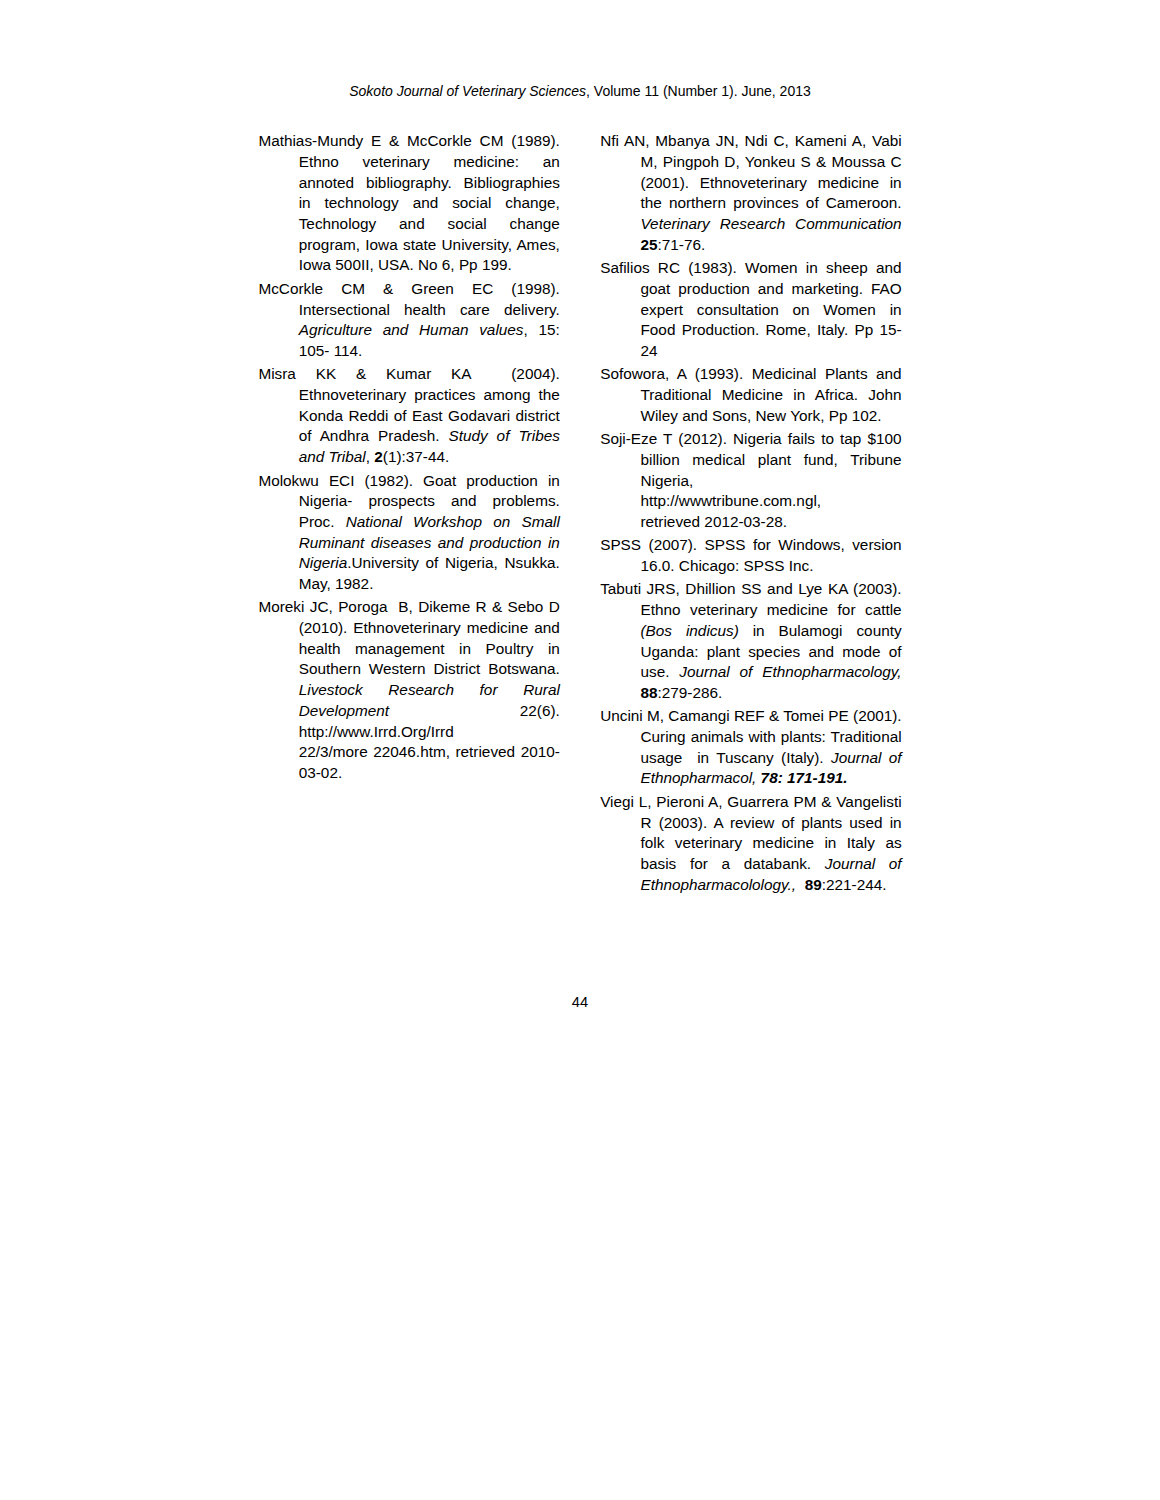Sokoto Journal of Veterinary Sciences, Volume 11 (Number 1). June, 2013
Mathias-Mundy E & McCorkle CM (1989). Ethno veterinary medicine: an annoted bibliography. Bibliographies in technology and social change, Technology and social change program, Iowa state University, Ames, Iowa 500II, USA. No 6, Pp 199.
McCorkle CM & Green EC (1998). Intersectional health care delivery. Agriculture and Human values, 15: 105- 114.
Misra KK & Kumar KA (2004). Ethnoveterinary practices among the Konda Reddi of East Godavari district of Andhra Pradesh. Study of Tribes and Tribal, 2(1):37-44.
Molokwu ECI (1982). Goat production in Nigeria- prospects and problems. Proc. National Workshop on Small Ruminant diseases and production in Nigeria.University of Nigeria, Nsukka. May, 1982.
Moreki JC, Poroga B, Dikeme R & Sebo D (2010). Ethnoveterinary medicine and health management in Poultry in Southern Western District Botswana. Livestock Research for Rural Development 22(6). http://www.Irrd.Org/Irrd 22/3/more 22046.htm, retrieved 2010-03-02.
Nfi AN, Mbanya JN, Ndi C, Kameni A, Vabi M, Pingpoh D, Yonkeu S & Moussa C (2001). Ethnoveterinary medicine in the northern provinces of Cameroon. Veterinary Research Communication 25:71-76.
Safilios RC (1983). Women in sheep and goat production and marketing. FAO expert consultation on Women in Food Production. Rome, Italy. Pp 15-24
Sofowora, A (1993). Medicinal Plants and Traditional Medicine in Africa. John Wiley and Sons, New York, Pp 102.
Soji-Eze T (2012). Nigeria fails to tap $100 billion medical plant fund, Tribune Nigeria, http://wwwtribune.com.ngl, retrieved 2012-03-28.
SPSS (2007). SPSS for Windows, version 16.0. Chicago: SPSS Inc.
Tabuti JRS, Dhillion SS and Lye KA (2003). Ethno veterinary medicine for cattle (Bos indicus) in Bulamogi county Uganda: plant species and mode of use. Journal of Ethnopharmacology, 88:279-286.
Uncini M, Camangi REF & Tomei PE (2001). Curing animals with plants: Traditional usage in Tuscany (Italy). Journal of Ethnopharmacol, 78: 171-191.
Viegi L, Pieroni A, Guarrera PM & Vangelisti R (2003). A review of plants used in folk veterinary medicine in Italy as basis for a databank. Journal of Ethnopharmacolology., 89:221-244.
44